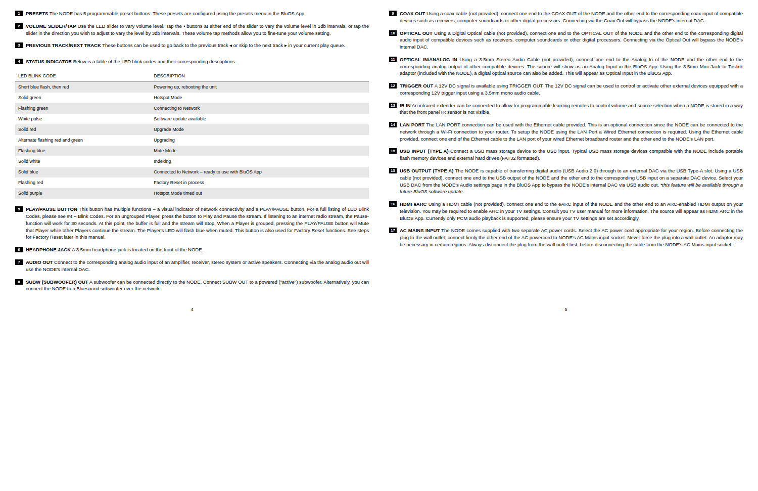1
PRESETS The NODE has 5 programmable preset buttons. These presets are configured using the presets menu in the BluOS App.
2
VOLUME SLIDER/TAP Use the LED slider to vary volume level. Tap the • buttons at either end of the slider to vary the volume level in 1db intervals, or tap the slider in the direction you wish to adjust to vary the level by 3db intervals. These volume tap methods allow you to fine-tune your volume setting.
3
PREVIOUS TRACK/NEXT TRACK These buttons can be used to go back to the previous track ◂ or skip to the next track ▸ in your current play queue.
4
STATUS INDICATOR Below is a table of the LED blink codes and their corresponding descriptions
| LED BLINK CODE | DESCRIPTION |
| --- | --- |
| Short blue flash, then red | Powering up, rebooting the unit |
| Solid green | Hotspot Mode |
| Flashing green | Connecting to Network |
| White pulse | Software update available |
| Solid red | Upgrade Mode |
| Alternate flashing red and green | Upgrading |
| Flashing blue | Mute Mode |
| Solid white | Indexing |
| Solid blue | Connected to Network – ready to use with BluOS App |
| Flashing red | Factory Reset in process |
| Solid purple | Hotspot Mode timed out |
5
PLAY/PAUSE BUTTON This button has multiple functions – a visual indicator of network connectivity and a PLAY/PAUSE button. For a full listing of LED Blink Codes, please see #4 – Blink Codes. For an ungrouped Player, press the button to Play and Pause the stream. If listening to an internet radio stream, the Pause- function will work for 30 seconds. At this point, the buffer is full and the stream will Stop. When a Player is grouped, pressing the PLAY/PAUSE button will Mute that Player while other Players continue the stream. The Player's LED will flash blue when muted. This button is also used for Factory Reset functions. See steps for Factory Reset later in this manual.
6
HEADPHONE JACK A 3.5mm headphone jack is located on the front of the NODE.
7
AUDIO OUT Connect to the corresponding analog audio input of an amplifier, receiver, stereo system or active speakers. Connecting via the analog audio out will use the NODE's internal DAC.
8
SUBW (SUBWOOFER) OUT A subwoofer can be connected directly to the NODE. Connect SUBW OUT to a powered ("active") subwoofer. Alternatively, you can connect the NODE to a Bluesound subwoofer over the network.
4
9
COAX OUT Using a coax cable (not provided), connect one end to the COAX OUT of the NODE and the other end to the corresponding coax input of compatible devices such as receivers, computer soundcards or other digital processors. Connecting via the Coax Out will bypass the NODE's internal DAC.
10
OPTICAL OUT Using a Digital Optical cable (not provided), connect one end to the OPTICAL OUT of the NODE and the other end to the corresponding digital audio input of compatible devices such as receivers, computer soundcards or other digital processors. Connecting via the Optical Out will bypass the NODE's internal DAC.
11
OPTICAL IN/ANALOG IN Using a 3.5mm Stereo Audio Cable (not provided), connect one end to the Analog In of the NODE and the other end to the corresponding analog output of other compatible devices. The source will show as an Analog Input in the BluOS App. Using the 3.5mm Mini Jack to Toslink adaptor (included with the NODE), a digital optical source can also be added. This will appear as Optical Input in the BluOS App.
12
TRIGGER OUT A 12V DC signal is available using TRIGGER OUT. The 12V DC signal can be used to control or activate other external devices equipped with a corresponding 12V trigger input using a 3.5mm mono audio cable.
13
IR IN An infrared extender can be connected to allow for programmable learning remotes to control volume and source selection when a NODE is stored in a way that the front panel IR sensor is not visible.
14
LAN PORT The LAN PORT connection can be used with the Ethernet cable provided. This is an optional connection since the NODE can be connected to the network through a Wi-Fi connection to your router. To setup the NODE using the LAN Port a Wired Ethernet connection is required. Using the Ethernet cable provided, connect one end of the Ethernet cable to the LAN port of your wired Ethernet broadband router and the other end to the NODE's LAN port.
15
USB INPUT (TYPE A) Connect a USB mass storage device to the USB input. Typical USB mass storage devices compatible with the NODE include portable flash memory devices and external hard drives (FAT32 formatted).
15
USB OUTPUT (TYPE A) The NODE is capable of transferring digital audio (USB Audio 2.0) through to an external DAC via the USB Type-A slot. Using a USB cable (not provided), connect one end to the USB output of the NODE and the other end to the corresponding USB input on a separate DAC device. Select your USB DAC from the NODE's Audio settings page in the BluOS App to bypass the NODE's internal DAC via USB audio out. *this feature will be available through a future BluOS software update.
16
HDMI eARC Using a HDMI cable (not provided), connect one end to the eARC input of the NODE and the other end to an ARC-enabled HDMI output on your television. You may be required to enable ARC in your TV settings. Consult you TV user manual for more information. The source will appear as HDMI ARC in the BluOS App. Currently only PCM audio playback is supported, please ensure your TV settings are set accordingly.
17
AC MAINS INPUT The NODE comes supplied with two separate AC power cords. Select the AC power cord appropriate for your region. Before connecting the plug to the wall outlet, connect firmly the other end of the AC powercord to NODE's AC Mains input socket. Never force the plug into a wall outlet. An adaptor may be necessary in certain regions. Always disconnect the plug from the wall outlet first, before disconnecting the cable from the NODE's AC Mains input socket.
5